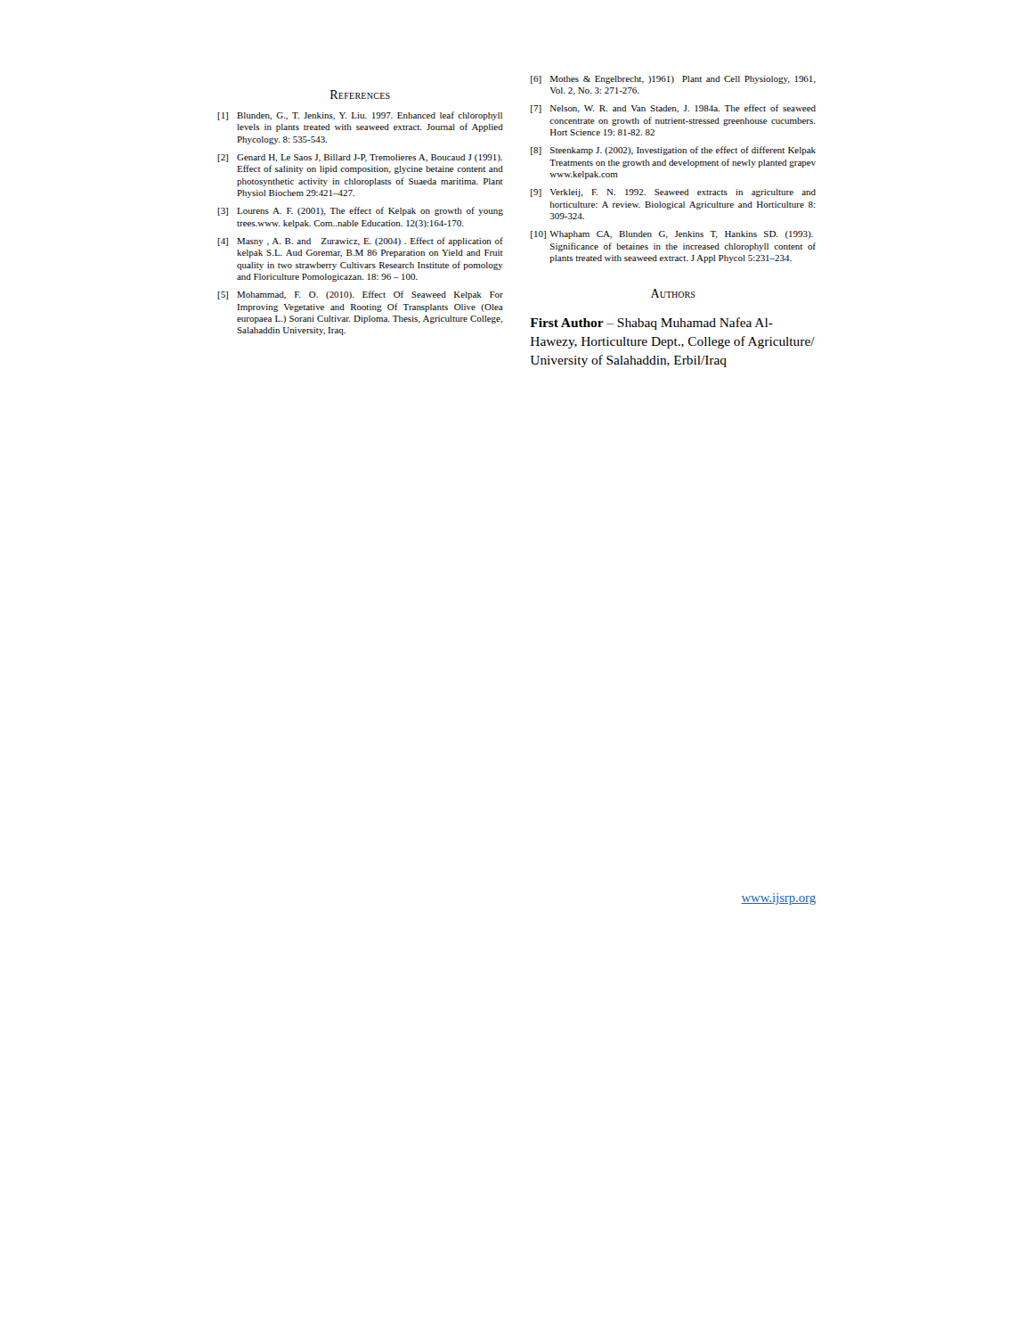References
[1] Blunden, G., T. Jenkins, Y. Liu. 1997. Enhanced leaf chlorophyll levels in plants treated with seaweed extract. Journal of Applied Phycology. 8: 535-543.
[2] Genard H, Le Saos J, Billard J-P, Tremolieres A, Boucaud J (1991). Effect of salinity on lipid composition, glycine betaine content and photosynthetic activity in chloroplasts of Suaeda maritima. Plant Physiol Biochem 29:421–427.
[3] Lourens A. F. (2001), The effect of Kelpak on growth of young trees.www. kelpak. Com..nable Education. 12(3):164-170.
[4] Masny , A. B. and Zurawicz, E. (2004) . Effect of application of kelpak S.L. Aud Goremar, B.M 86 Preparation on Yield and Fruit quality in two strawberry Cultivars Research Institute of pomology and Floriculture Pomologicazan. 18: 96 – 100.
[5] Mohammad, F. O. (2010). Effect Of Seaweed Kelpak For Improving Vegetative and Rooting Of Transplants Olive (Olea europaea L.) Sorani Cultivar. Diploma. Thesis, Agriculture College, Salahaddin University, Iraq.
[6] Mothes & Engelbrecht, )1961) Plant and Cell Physiology, 1961, Vol. 2, No. 3: 271-276.
[7] Nelson, W. R. and Van Staden, J. 1984a. The effect of seaweed concentrate on growth of nutrient-stressed greenhouse cucumbers. Hort Science 19: 81-82. 82
[8] Steenkamp J. (2002), Investigation of the effect of different Kelpak Treatments on the growth and development of newly planted grapev www.kelpak.com
[9] Verkleij, F. N. 1992. Seaweed extracts in agriculture and horticulture: A review. Biological Agriculture and Horticulture 8: 309-324.
[10] Whapham CA, Blunden G, Jenkins T, Hankins SD. (1993). Significance of betaines in the increased chlorophyll content of plants treated with seaweed extract. J Appl Phycol 5:231–234.
Authors
First Author – Shabaq Muhamad Nafea Al-Hawezy, Horticulture Dept., College of Agriculture/ University of Salahaddin, Erbil/Iraq
www.ijsrp.org